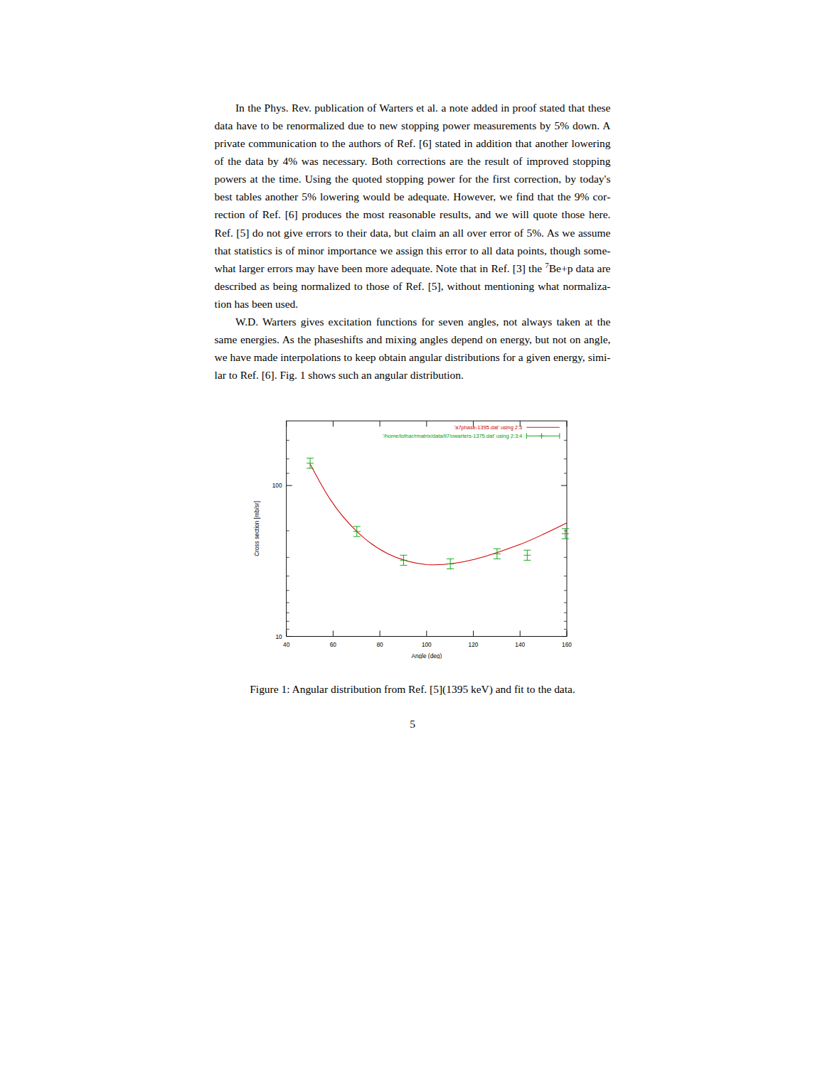In the Phys. Rev. publication of Warters et al. a note added in proof stated that these data have to be renormalized due to new stopping power measurements by 5% down. A private communication to the authors of Ref. [6] stated in addition that another lowering of the data by 4% was necessary. Both corrections are the result of improved stopping powers at the time. Using the quoted stopping power for the first correction, by today's best tables another 5% lowering would be adequate. However, we find that the 9% correction of Ref. [6] produces the most reasonable results, and we will quote those here. Ref. [5] do not give errors to their data, but claim an all over error of 5%. As we assume that statistics is of minor importance we assign this error to all data points, though somewhat larger errors may have been more adequate. Note that in Ref. [3] the 7Be+p data are described as being normalized to those of Ref. [5], without mentioning what normalization has been used.
W.D. Warters gives excitation functions for seven angles, not always taken at the same energies. As the phaseshifts and mixing angles depend on energy, but not on angle, we have made interpolations to keep obtain angular distributions for a given energy, similar to Ref. [6]. Fig. 1 shows such an angular distribution.
'a7phase-1395.dat' using 2:3 '/home/lothar/rmatrix/data/li7/owarters-1375.dat' using 2:3:4 100 10 40 60 80 100 120 140 160 Angle (deg) Cross section [mb/sr]
Figure 1: Angular distribution from Ref. [5](1395 keV) and fit to the data.
5